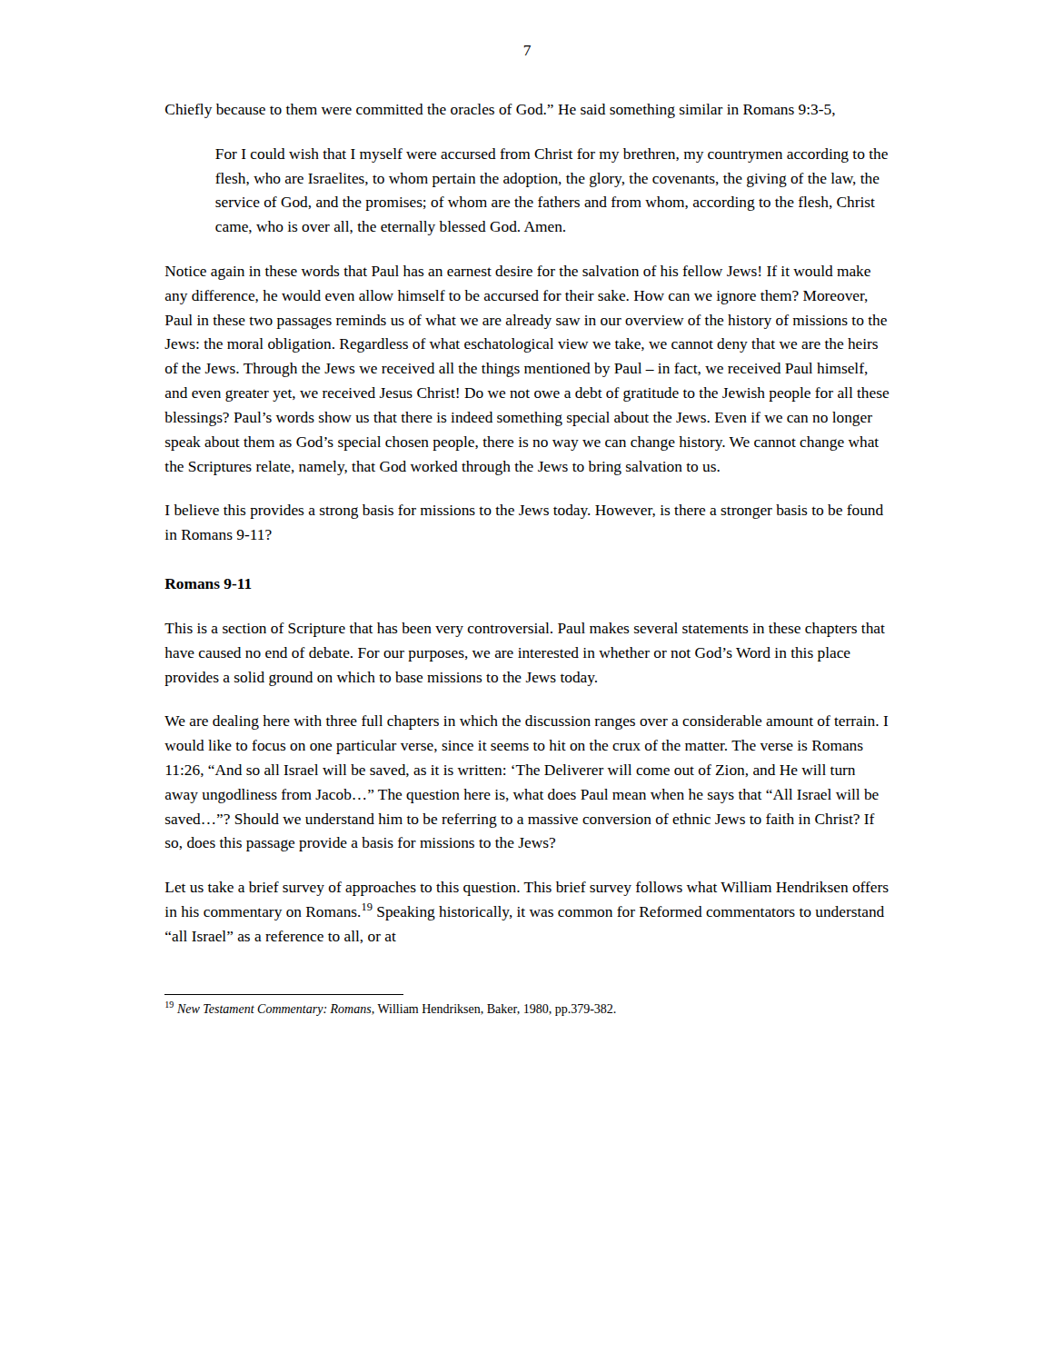7
Chiefly because to them were committed the oracles of God.” He said something similar in Romans 9:3-5,
For I could wish that I myself were accursed from Christ for my brethren, my countrymen according to the flesh, who are Israelites, to whom pertain the adoption, the glory, the covenants, the giving of the law, the service of God, and the promises; of whom are the fathers and from whom, according to the flesh, Christ came, who is over all, the eternally blessed God. Amen.
Notice again in these words that Paul has an earnest desire for the salvation of his fellow Jews! If it would make any difference, he would even allow himself to be accursed for their sake. How can we ignore them? Moreover, Paul in these two passages reminds us of what we are already saw in our overview of the history of missions to the Jews: the moral obligation. Regardless of what eschatological view we take, we cannot deny that we are the heirs of the Jews. Through the Jews we received all the things mentioned by Paul – in fact, we received Paul himself, and even greater yet, we received Jesus Christ! Do we not owe a debt of gratitude to the Jewish people for all these blessings? Paul’s words show us that there is indeed something special about the Jews. Even if we can no longer speak about them as God’s special chosen people, there is no way we can change history. We cannot change what the Scriptures relate, namely, that God worked through the Jews to bring salvation to us.
I believe this provides a strong basis for missions to the Jews today. However, is there a stronger basis to be found in Romans 9-11?
Romans 9-11
This is a section of Scripture that has been very controversial. Paul makes several statements in these chapters that have caused no end of debate. For our purposes, we are interested in whether or not God’s Word in this place provides a solid ground on which to base missions to the Jews today.
We are dealing here with three full chapters in which the discussion ranges over a considerable amount of terrain. I would like to focus on one particular verse, since it seems to hit on the crux of the matter. The verse is Romans 11:26, “And so all Israel will be saved, as it is written: ‘The Deliverer will come out of Zion, and He will turn away ungodliness from Jacob…” The question here is, what does Paul mean when he says that “All Israel will be saved…”? Should we understand him to be referring to a massive conversion of ethnic Jews to faith in Christ? If so, does this passage provide a basis for missions to the Jews?
Let us take a brief survey of approaches to this question. This brief survey follows what William Hendriksen offers in his commentary on Romans.19 Speaking historically, it was common for Reformed commentators to understand “all Israel” as a reference to all, or at
19 New Testament Commentary: Romans, William Hendriksen, Baker, 1980, pp.379-382.